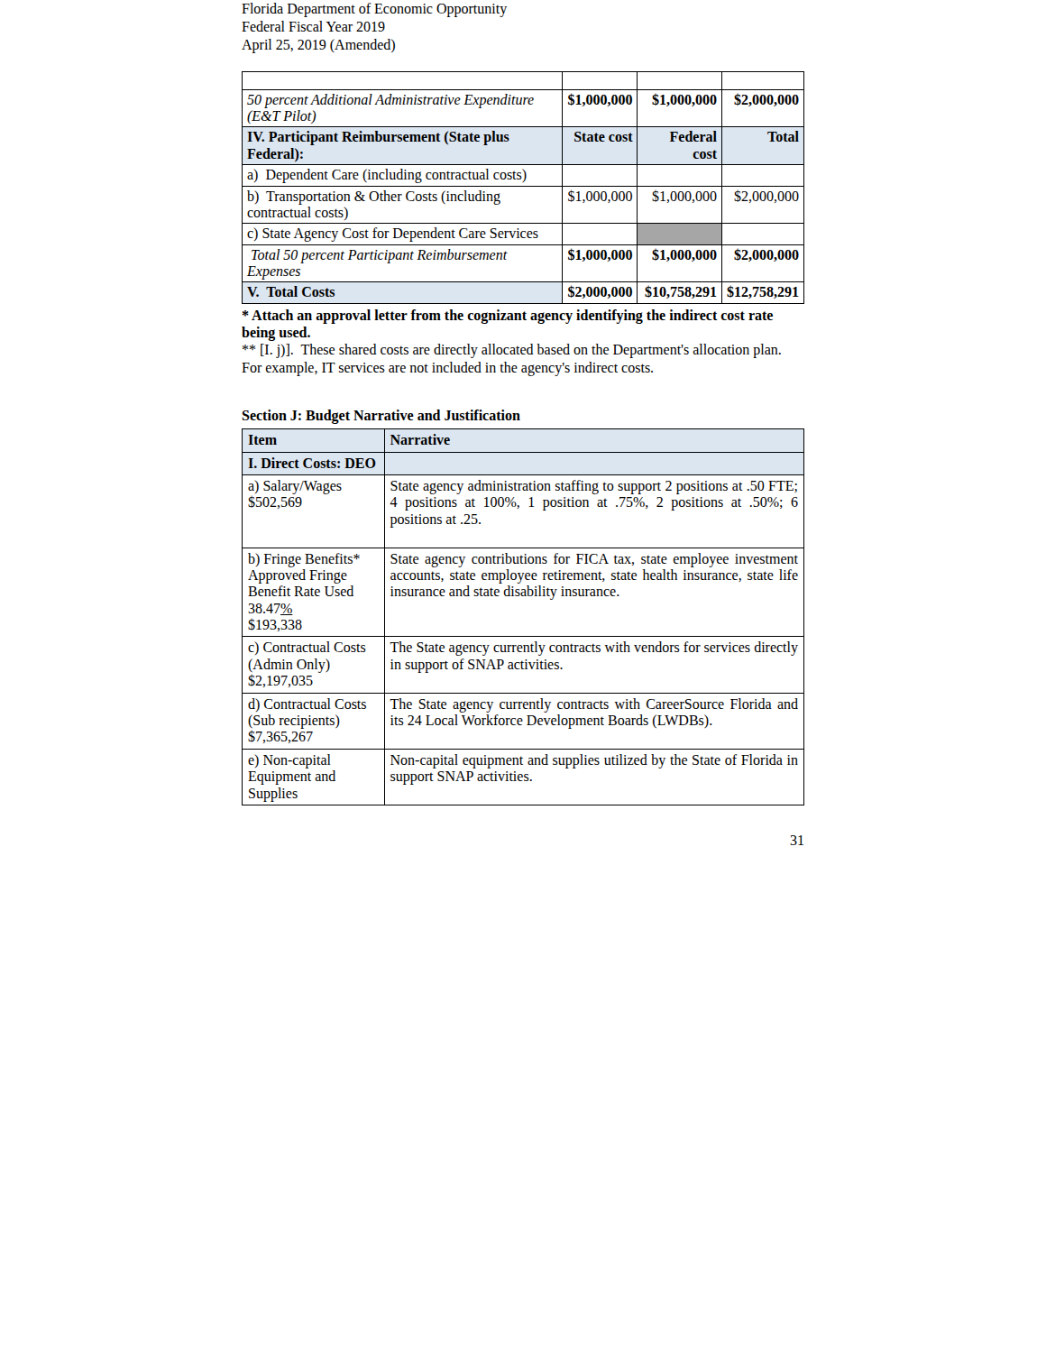Florida Department of Economic Opportunity
Federal Fiscal Year 2019
April 25, 2019 (Amended)
| 50 percent Additional Administrative Expenditure (E&T Pilot) | $1,000,000 | $1,000,000 | $2,000,000 |
| IV. Participant Reimbursement (State plus Federal): | State cost | Federal cost | Total |
| a) Dependent Care (including contractual costs) | | | |
| b) Transportation & Other Costs (including contractual costs) | $1,000,000 | $1,000,000 | $2,000,000 |
| c) State Agency Cost for Dependent Care Services | | | |
| Total 50 percent Participant Reimbursement Expenses | $1,000,000 | $1,000,000 | $2,000,000 |
| V. Total Costs | $2,000,000 | $10,758,291 | $12,758,291 |
* Attach an approval letter from the cognizant agency identifying the indirect cost rate being used.
** [I. j)]. These shared costs are directly allocated based on the Department's allocation plan.
For example, IT services are not included in the agency's indirect costs.
Section J: Budget Narrative and Justification
| Item | Narrative |
| --- | --- |
| I. Direct Costs: DEO | |
| a) Salary/Wages $502,569 | State agency administration staffing to support 2 positions at .50 FTE; 4 positions at 100%, 1 position at .75%, 2 positions at .50%; 6 positions at .25. |
| b) Fringe Benefits* Approved Fringe Benefit Rate Used 38.47 % $193,338 | State agency contributions for FICA tax, state employee investment accounts, state employee retirement, state health insurance, state life insurance and state disability insurance. |
| c) Contractual Costs (Admin Only) $2,197,035 | The State agency currently contracts with vendors for services directly in support of SNAP activities. |
| d) Contractual Costs (Sub recipients) $7,365,267 | The State agency currently contracts with CareerSource Florida and its 24 Local Workforce Development Boards (LWDBs). |
| e) Non-capital Equipment and Supplies | Non-capital equipment and supplies utilized by the State of Florida in support SNAP activities. |
31